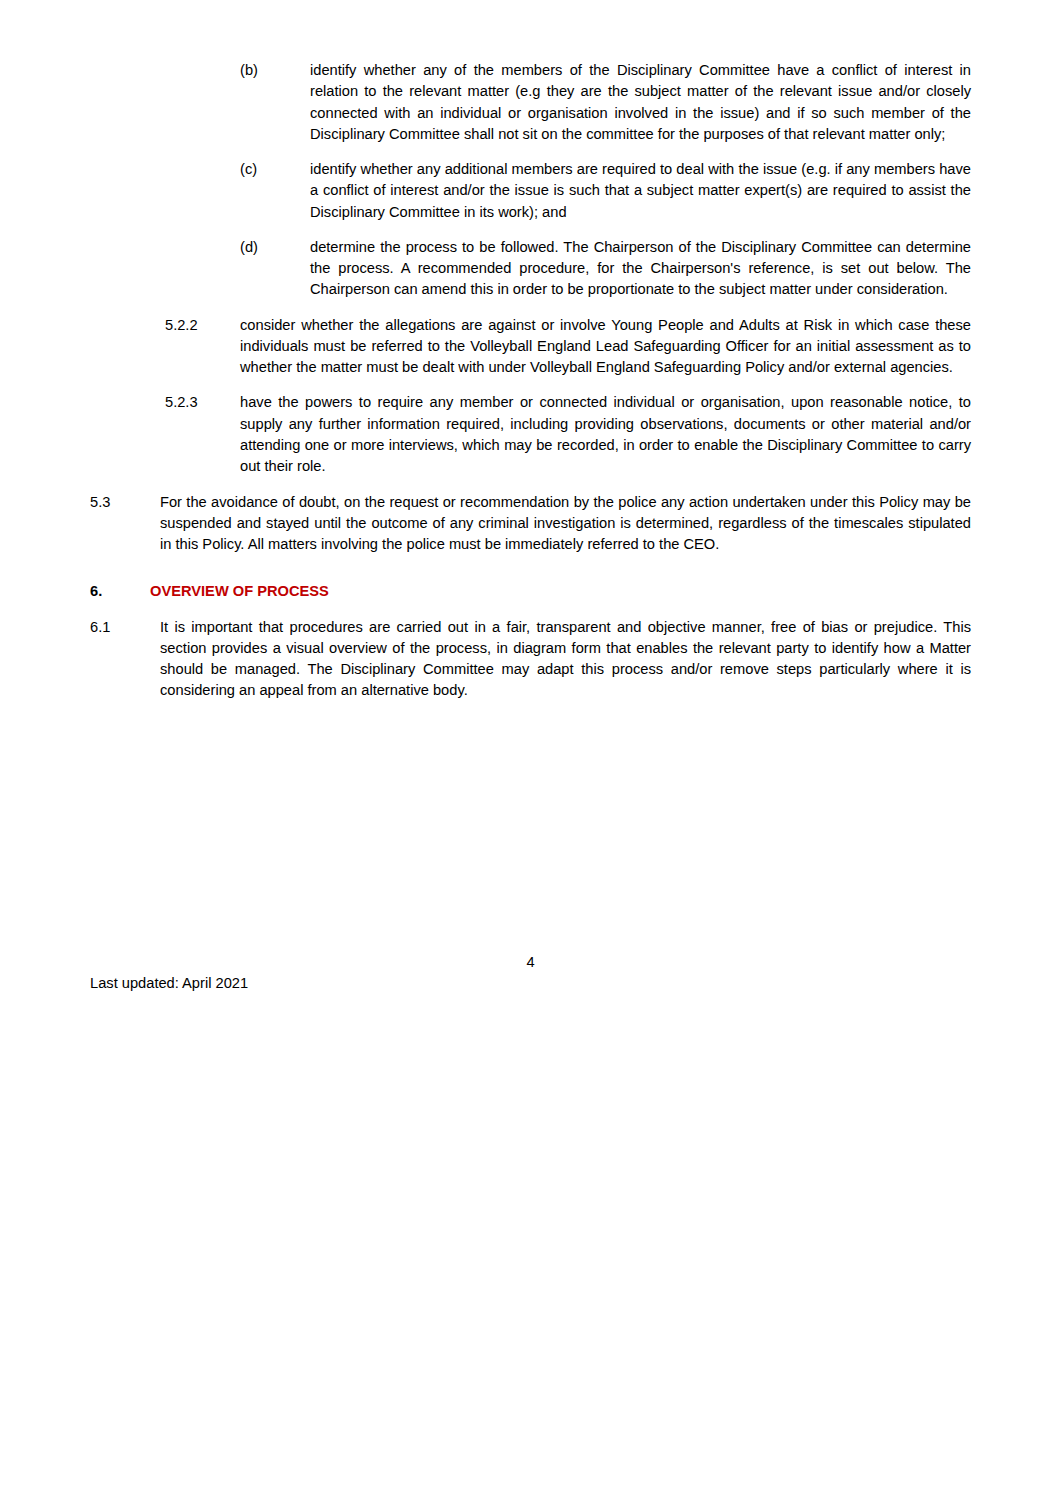(b)
identify whether any of the members of the Disciplinary Committee have a conflict of interest in relation to the relevant matter (e.g they are the subject matter of the relevant issue and/or closely connected with an individual or organisation involved in the issue) and if so such member of the Disciplinary Committee shall not sit on the committee for the purposes of that relevant matter only;
(c)
identify whether any additional members are required to deal with the issue (e.g. if any members have a conflict of interest and/or the issue is such that a subject matter expert(s) are required to assist the Disciplinary Committee in its work); and
(d)
determine the process to be followed. The Chairperson of the Disciplinary Committee can determine the process. A recommended procedure, for the Chairperson's reference, is set out below. The Chairperson can amend this in order to be proportionate to the subject matter under consideration.
5.2.2
consider whether the allegations are against or involve Young People and Adults at Risk in which case these individuals must be referred to the Volleyball England Lead Safeguarding Officer for an initial assessment as to whether the matter must be dealt with under Volleyball England Safeguarding Policy and/or external agencies.
5.2.3
have the powers to require any member or connected individual or organisation, upon reasonable notice, to supply any further information required, including providing observations, documents or other material and/or attending one or more interviews, which may be recorded, in order to enable the Disciplinary Committee to carry out their role.
5.3
For the avoidance of doubt, on the request or recommendation by the police any action undertaken under this Policy may be suspended and stayed until the outcome of any criminal investigation is determined, regardless of the timescales stipulated in this Policy. All matters involving the police must be immediately referred to the CEO.
6. OVERVIEW OF PROCESS
6.1
It is important that procedures are carried out in a fair, transparent and objective manner, free of bias or prejudice. This section provides a visual overview of the process, in diagram form that enables the relevant party to identify how a Matter should be managed. The Disciplinary Committee may adapt this process and/or remove steps particularly where it is considering an appeal from an alternative body.
4
Last updated: April 2021